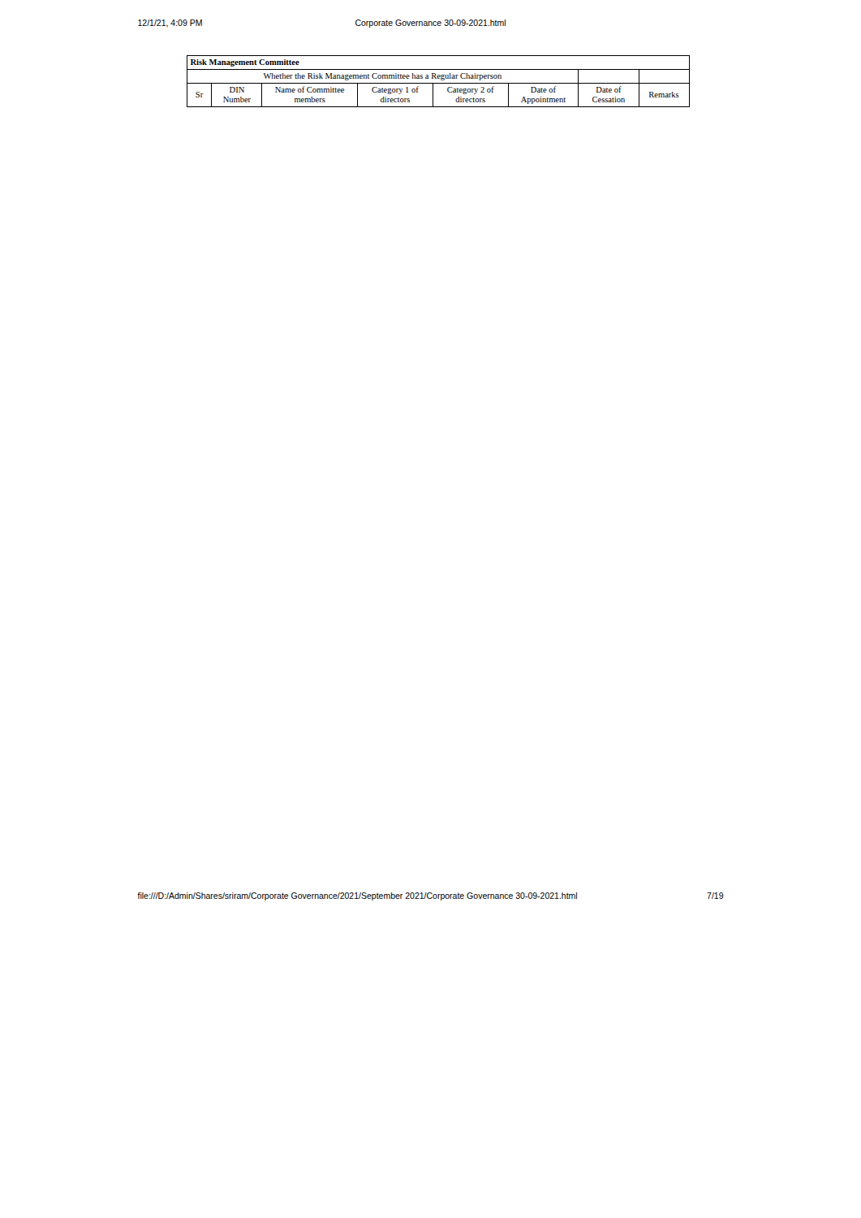12/1/21, 4:09 PM
Corporate Governance 30-09-2021.html
| Risk Management Committee |
| Whether the Risk Management Committee has a Regular Chairperson | | |
| Sr | DIN Number | Name of Committee members | Category 1 of directors | Category 2 of directors | Date of Appointment | Date of Cessation | Remarks |
file:///D:/Admin/Shares/sriram/Corporate Governance/2021/September 2021/Corporate Governance 30-09-2021.html
7/19